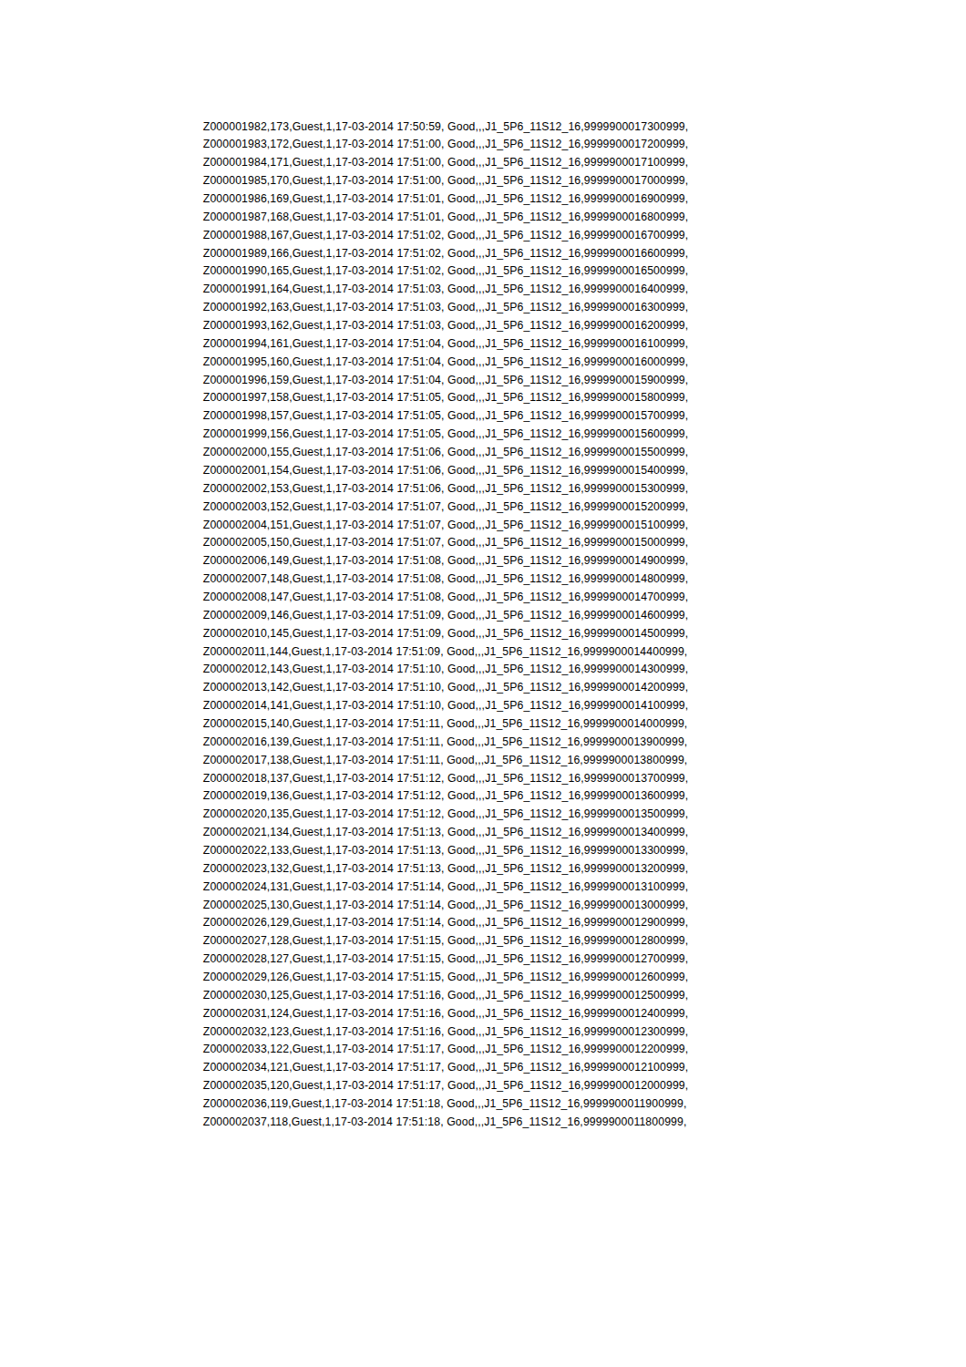Z000001982,173,Guest,1,17-03-2014 17:50:59, Good,,,J1_5P6_11S12_16,9999900017300999,
Z000001983,172,Guest,1,17-03-2014 17:51:00, Good,,,J1_5P6_11S12_16,9999900017200999,
Z000001984,171,Guest,1,17-03-2014 17:51:00, Good,,,J1_5P6_11S12_16,9999900017100999,
Z000001985,170,Guest,1,17-03-2014 17:51:00, Good,,,J1_5P6_11S12_16,9999900017000999,
Z000001986,169,Guest,1,17-03-2014 17:51:01, Good,,,J1_5P6_11S12_16,9999900016900999,
Z000001987,168,Guest,1,17-03-2014 17:51:01, Good,,,J1_5P6_11S12_16,9999900016800999,
Z000001988,167,Guest,1,17-03-2014 17:51:02, Good,,,J1_5P6_11S12_16,9999900016700999,
Z000001989,166,Guest,1,17-03-2014 17:51:02, Good,,,J1_5P6_11S12_16,9999900016600999,
Z000001990,165,Guest,1,17-03-2014 17:51:02, Good,,,J1_5P6_11S12_16,9999900016500999,
Z000001991,164,Guest,1,17-03-2014 17:51:03, Good,,,J1_5P6_11S12_16,9999900016400999,
Z000001992,163,Guest,1,17-03-2014 17:51:03, Good,,,J1_5P6_11S12_16,9999900016300999,
Z000001993,162,Guest,1,17-03-2014 17:51:03, Good,,,J1_5P6_11S12_16,9999900016200999,
Z000001994,161,Guest,1,17-03-2014 17:51:04, Good,,,J1_5P6_11S12_16,9999900016100999,
Z000001995,160,Guest,1,17-03-2014 17:51:04, Good,,,J1_5P6_11S12_16,9999900016000999,
Z000001996,159,Guest,1,17-03-2014 17:51:04, Good,,,J1_5P6_11S12_16,9999900015900999,
Z000001997,158,Guest,1,17-03-2014 17:51:05, Good,,,J1_5P6_11S12_16,9999900015800999,
Z000001998,157,Guest,1,17-03-2014 17:51:05, Good,,,J1_5P6_11S12_16,9999900015700999,
Z000001999,156,Guest,1,17-03-2014 17:51:05, Good,,,J1_5P6_11S12_16,9999900015600999,
Z000002000,155,Guest,1,17-03-2014 17:51:06, Good,,,J1_5P6_11S12_16,9999900015500999,
Z000002001,154,Guest,1,17-03-2014 17:51:06, Good,,,J1_5P6_11S12_16,9999900015400999,
Z000002002,153,Guest,1,17-03-2014 17:51:06, Good,,,J1_5P6_11S12_16,9999900015300999,
Z000002003,152,Guest,1,17-03-2014 17:51:07, Good,,,J1_5P6_11S12_16,9999900015200999,
Z000002004,151,Guest,1,17-03-2014 17:51:07, Good,,,J1_5P6_11S12_16,9999900015100999,
Z000002005,150,Guest,1,17-03-2014 17:51:07, Good,,,J1_5P6_11S12_16,9999900015000999,
Z000002006,149,Guest,1,17-03-2014 17:51:08, Good,,,J1_5P6_11S12_16,9999900014900999,
Z000002007,148,Guest,1,17-03-2014 17:51:08, Good,,,J1_5P6_11S12_16,9999900014800999,
Z000002008,147,Guest,1,17-03-2014 17:51:08, Good,,,J1_5P6_11S12_16,9999900014700999,
Z000002009,146,Guest,1,17-03-2014 17:51:09, Good,,,J1_5P6_11S12_16,9999900014600999,
Z000002010,145,Guest,1,17-03-2014 17:51:09, Good,,,J1_5P6_11S12_16,9999900014500999,
Z000002011,144,Guest,1,17-03-2014 17:51:09, Good,,,J1_5P6_11S12_16,9999900014400999,
Z000002012,143,Guest,1,17-03-2014 17:51:10, Good,,,J1_5P6_11S12_16,9999900014300999,
Z000002013,142,Guest,1,17-03-2014 17:51:10, Good,,,J1_5P6_11S12_16,9999900014200999,
Z000002014,141,Guest,1,17-03-2014 17:51:10, Good,,,J1_5P6_11S12_16,9999900014100999,
Z000002015,140,Guest,1,17-03-2014 17:51:11, Good,,,J1_5P6_11S12_16,9999900014000999,
Z000002016,139,Guest,1,17-03-2014 17:51:11, Good,,,J1_5P6_11S12_16,9999900013900999,
Z000002017,138,Guest,1,17-03-2014 17:51:11, Good,,,J1_5P6_11S12_16,9999900013800999,
Z000002018,137,Guest,1,17-03-2014 17:51:12, Good,,,J1_5P6_11S12_16,9999900013700999,
Z000002019,136,Guest,1,17-03-2014 17:51:12, Good,,,J1_5P6_11S12_16,9999900013600999,
Z000002020,135,Guest,1,17-03-2014 17:51:12, Good,,,J1_5P6_11S12_16,9999900013500999,
Z000002021,134,Guest,1,17-03-2014 17:51:13, Good,,,J1_5P6_11S12_16,9999900013400999,
Z000002022,133,Guest,1,17-03-2014 17:51:13, Good,,,J1_5P6_11S12_16,9999900013300999,
Z000002023,132,Guest,1,17-03-2014 17:51:13, Good,,,J1_5P6_11S12_16,9999900013200999,
Z000002024,131,Guest,1,17-03-2014 17:51:14, Good,,,J1_5P6_11S12_16,9999900013100999,
Z000002025,130,Guest,1,17-03-2014 17:51:14, Good,,,J1_5P6_11S12_16,9999900013000999,
Z000002026,129,Guest,1,17-03-2014 17:51:14, Good,,,J1_5P6_11S12_16,9999900012900999,
Z000002027,128,Guest,1,17-03-2014 17:51:15, Good,,,J1_5P6_11S12_16,9999900012800999,
Z000002028,127,Guest,1,17-03-2014 17:51:15, Good,,,J1_5P6_11S12_16,9999900012700999,
Z000002029,126,Guest,1,17-03-2014 17:51:15, Good,,,J1_5P6_11S12_16,9999900012600999,
Z000002030,125,Guest,1,17-03-2014 17:51:16, Good,,,J1_5P6_11S12_16,9999900012500999,
Z000002031,124,Guest,1,17-03-2014 17:51:16, Good,,,J1_5P6_11S12_16,9999900012400999,
Z000002032,123,Guest,1,17-03-2014 17:51:16, Good,,,J1_5P6_11S12_16,9999900012300999,
Z000002033,122,Guest,1,17-03-2014 17:51:17, Good,,,J1_5P6_11S12_16,9999900012200999,
Z000002034,121,Guest,1,17-03-2014 17:51:17, Good,,,J1_5P6_11S12_16,9999900012100999,
Z000002035,120,Guest,1,17-03-2014 17:51:17, Good,,,J1_5P6_11S12_16,9999900012000999,
Z000002036,119,Guest,1,17-03-2014 17:51:18, Good,,,J1_5P6_11S12_16,9999900011900999,
Z000002037,118,Guest,1,17-03-2014 17:51:18, Good,,,J1_5P6_11S12_16,9999900011800999,